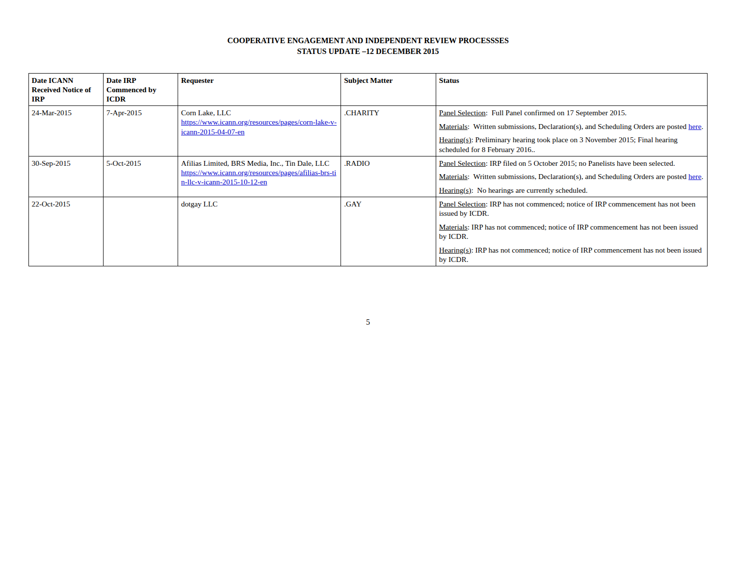Cooperative Engagement and Independent Review Processses
Status Update –12 December 2015
| Date ICANN Received Notice of IRP | Date IRP Commenced by ICDR | Requester | Subject Matter | Status |
| --- | --- | --- | --- | --- |
| 24-Mar-2015 | 7-Apr-2015 | Corn Lake, LLC https://www.icann.org/resources/pages/corn-lake-v-icann-2015-04-07-en | .CHARITY | Panel Selection : Full Panel confirmed on 17 September 2015. Materials : Written submissions, Declaration(s), and Scheduling Orders are posted here . Hearing(s) : Preliminary hearing took place on 3 November 2015; Final hearing scheduled for 8 February 2016.. |
| 30-Sep-2015 | 5-Oct-2015 | Afilias Limited, BRS Media, Inc., Tin Dale, LLC https://www.icann.org/resources/pages/afilias-brs-tin-llc-v-icann-2015-10-12-en | .RADIO | Panel Selection : IRP filed on 5 October 2015; no Panelists have been selected. Materials : Written submissions, Declaration(s), and Scheduling Orders are posted here . Hearing(s) : No hearings are currently scheduled. |
| 22-Oct-2015 | | dotgay LLC | .GAY | Panel Selection : IRP has not commenced; notice of IRP commencement has not been issued by ICDR. Materials : IRP has not commenced; notice of IRP commencement has not been issued by ICDR. Hearing(s) : IRP has not commenced; notice of IRP commencement has not been issued by ICDR. |
5